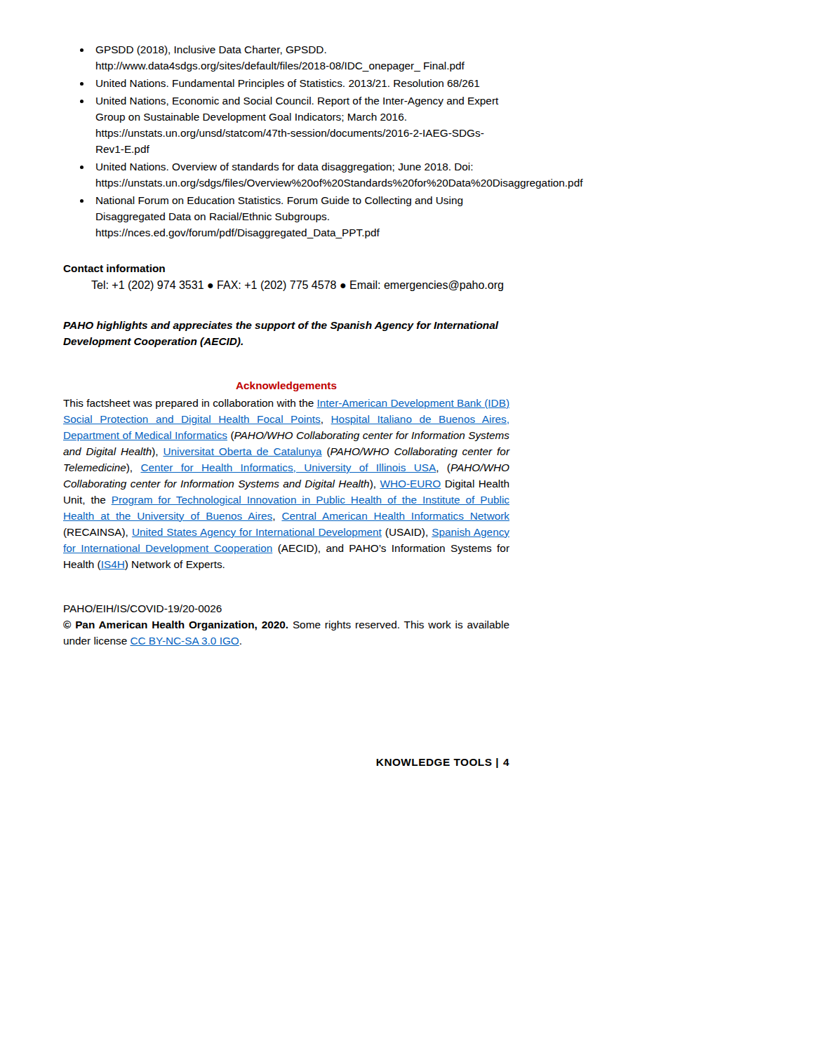GPSDD (2018), Inclusive Data Charter, GPSDD.
http://www.data4sdgs.org/sites/default/files/2018-08/IDC_onepager_ Final.pdf
United Nations. Fundamental Principles of Statistics. 2013/21. Resolution 68/261
United Nations, Economic and Social Council. Report of the Inter-Agency and Expert Group on Sustainable Development Goal Indicators; March 2016.
https://unstats.un.org/unsd/statcom/47th-session/documents/2016-2-IAEG-SDGs-Rev1-E.pdf
United Nations. Overview of standards for data disaggregation; June 2018. Doi:
https://unstats.un.org/sdgs/files/Overview%20of%20Standards%20for%20Data%20Disaggregation.pdf
National Forum on Education Statistics. Forum Guide to Collecting and Using Disaggregated Data on Racial/Ethnic Subgroups.
https://nces.ed.gov/forum/pdf/Disaggregated_Data_PPT.pdf
Contact information
Tel: +1 (202) 974 3531 ● FAX: +1 (202) 775 4578 ● Email: emergencies@paho.org
PAHO highlights and appreciates the support of the Spanish Agency for International Development Cooperation (AECID).
Acknowledgements
This factsheet was prepared in collaboration with the Inter-American Development Bank (IDB) Social Protection and Digital Health Focal Points, Hospital Italiano de Buenos Aires, Department of Medical Informatics (PAHO/WHO Collaborating center for Information Systems and Digital Health), Universitat Oberta de Catalunya (PAHO/WHO Collaborating center for Telemedicine), Center for Health Informatics, University of Illinois USA, (PAHO/WHO Collaborating center for Information Systems and Digital Health), WHO-EURO Digital Health Unit, the Program for Technological Innovation in Public Health of the Institute of Public Health at the University of Buenos Aires, Central American Health Informatics Network (RECAINSA), United States Agency for International Development (USAID), Spanish Agency for International Development Cooperation (AECID), and PAHO’s Information Systems for Health (IS4H) Network of Experts.
PAHO/EIH/IS/COVID-19/20-0026
© Pan American Health Organization, 2020. Some rights reserved. This work is available under license CC BY-NC-SA 3.0 IGO.
KNOWLEDGE TOOLS |4